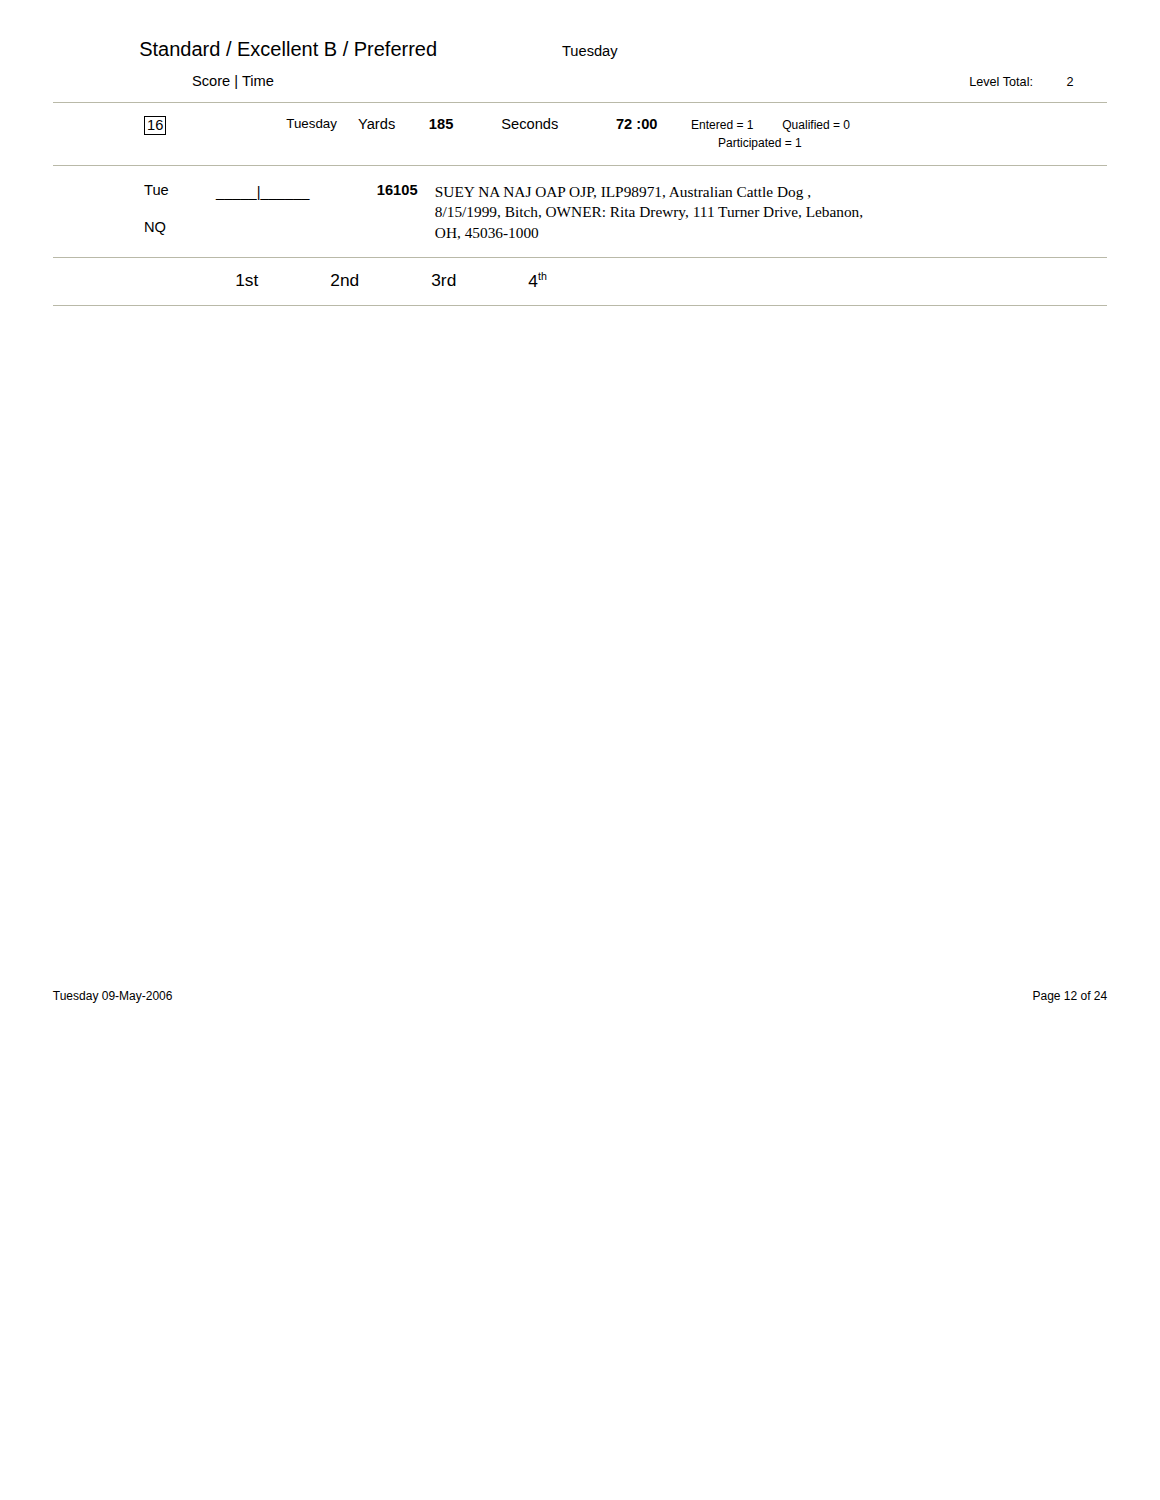Standard / Excellent B / Preferred Tuesday
Score | Time Level Total:2
16 Tuesday Yards 185 Seconds 72 :00 Entered = 1Qualified = 0 Participated = 1
Tue NQ
_____|______
16105
SUEY NA NAJ OAP OJP, ILP98971, Australian Cattle Dog , 8/15/1999, Bitch, OWNER: Rita Drewry, 111 Turner Drive, Lebanon, OH, 45036-1000
1st 2nd 3rd 4th
Tuesday 09-May-2006 Page 12 of 24